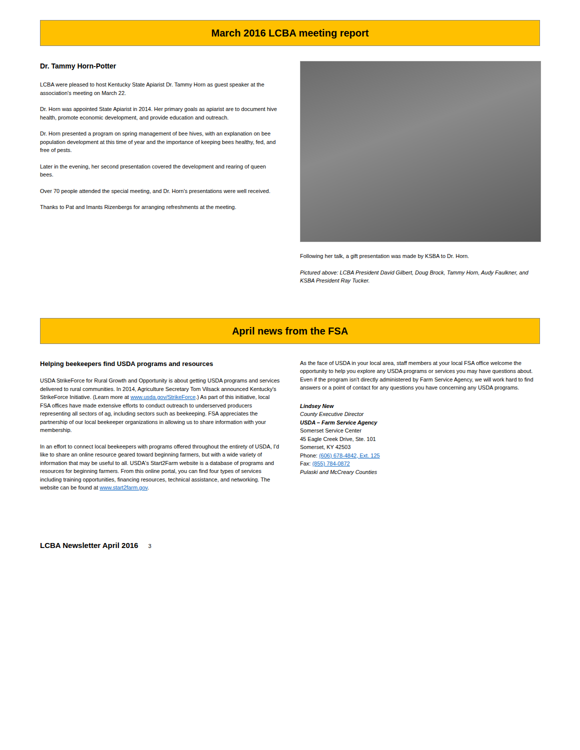March 2016 LCBA meeting report
Dr. Tammy Horn-Potter
LCBA were pleased to host Kentucky State Apiarist Dr. Tammy Horn as guest speaker at the association's meeting on March 22.
Dr. Horn was appointed State Apiarist in 2014. Her primary goals as apiarist are to document hive health, promote economic development, and provide education and outreach.
Dr. Horn presented a program on spring management of bee hives, with an explanation on bee population development at this time of year and the importance of keeping bees healthy, fed, and free of pests.
Later in the evening, her second presentation covered the development and rearing of queen bees.
Over 70 people attended the special meeting, and Dr. Horn's presentations were well received.
Thanks to Pat and Imants Rizenbergs for arranging refreshments at the meeting.
Following her talk, a gift presentation was made by KSBA to Dr. Horn.
Pictured above: LCBA President David Gilbert, Doug Brock, Tammy Horn, Audy Faulkner, and KSBA President Ray Tucker.
April news from the FSA
Helping beekeepers find USDA programs and resources
USDA StrikeForce for Rural Growth and Opportunity is about getting USDA programs and services delivered to rural communities. In 2014, Agriculture Secretary Tom Vilsack announced Kentucky's StrikeForce Initiative. (Learn more at www.usda.gov/StrikeForce.) As part of this initiative, local FSA offices have made extensive efforts to conduct outreach to underserved producers representing all sectors of ag, including sectors such as beekeeping. FSA appreciates the partnership of our local beekeeper organizations in allowing us to share information with your membership.
In an effort to connect local beekeepers with programs offered throughout the entirety of USDA, I'd like to share an online resource geared toward beginning farmers, but with a wide variety of information that may be useful to all. USDA's Start2Farm website is a database of programs and resources for beginning farmers. From this online portal, you can find four types of services including training opportunities, financing resources, technical assistance, and networking. The website can be found at www.start2farm.gov.
As the face of USDA in your local area, staff members at your local FSA office welcome the opportunity to help you explore any USDA programs or services you may have questions about. Even if the program isn't directly administered by Farm Service Agency, we will work hard to find answers or a point of contact for any questions you have concerning any USDA programs.
Lindsey New
County Executive Director
USDA – Farm Service Agency
Somerset Service Center
45 Eagle Creek Drive, Ste. 101
Somerset, KY 42503
Phone: (606) 678-4842, Ext. 125
Fax: (855) 784-0872
Pulaski and McCreary Counties
LCBA Newsletter April 2016 3